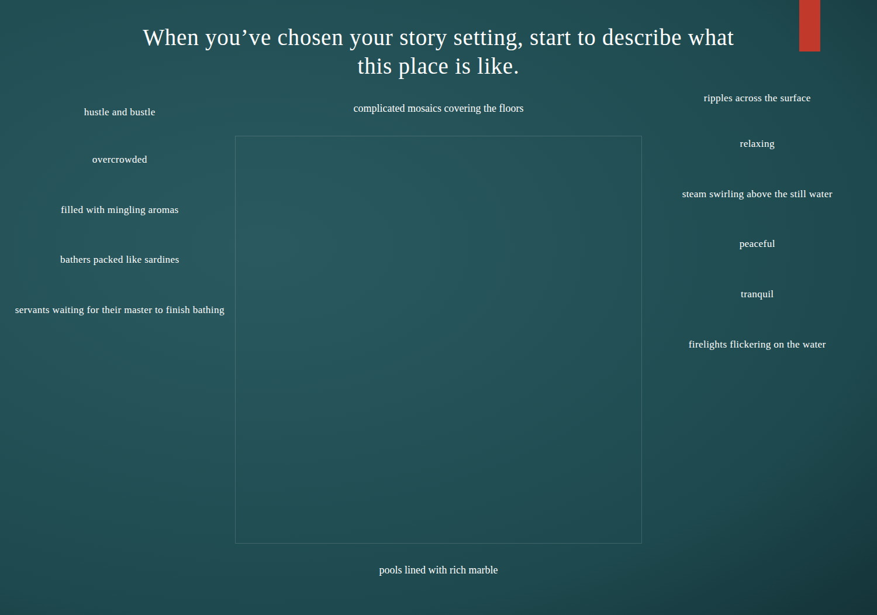When you’ve chosen your story setting, start to describe what this place is like.
hustle and bustle
overcrowded
filled with mingling aromas
bathers packed like sardines
servants waiting for their master to finish bathing
complicated mosaics covering the floors
pools lined with rich marble
ripples across the surface
relaxing
steam swirling above the still water
peaceful
tranquil
firelights flickering on the water